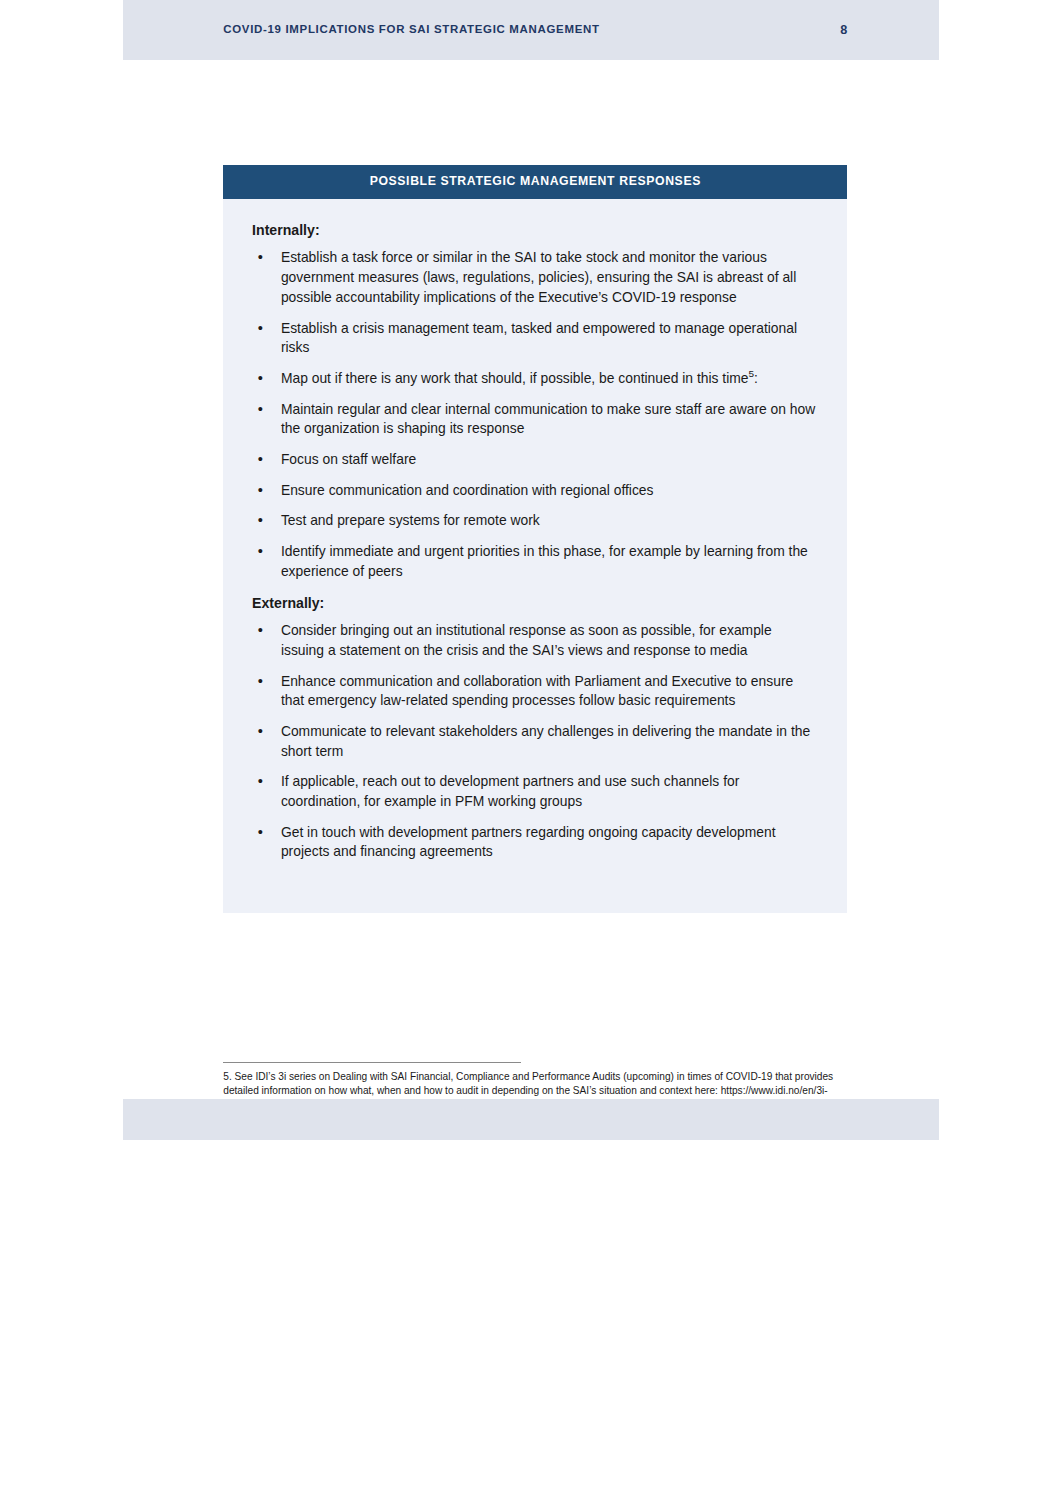COVID-19 Implications for SAI Strategic Management
8
Possible Strategic Management Responses
Internally:
Establish a task force or similar in the SAI to take stock and monitor the various government measures (laws, regulations, policies), ensuring the SAI is abreast of all possible accountability implications of the Executive’s COVID-19 response
Establish a crisis management team, tasked and empowered to manage operational risks
Map out if there is any work that should, if possible, be continued in this time5:
Maintain regular and clear internal communication to make sure staff are aware on how the organization is shaping its response
Focus on staff welfare
Ensure communication and coordination with regional offices
Test and prepare systems for remote work
Identify immediate and urgent priorities in this phase, for example by learning from the experience of peers
Externally:
Consider bringing out an institutional response as soon as possible, for example issuing a statement on the crisis and the SAI’s views and response to media
Enhance communication and collaboration with Parliament and Executive to ensure that emergency law-related spending processes follow basic requirements
Communicate to relevant stakeholders any challenges in delivering the mandate in the short term
If applicable, reach out to development partners and use such channels for coordination, for example in PFM working groups
Get in touch with development partners regarding ongoing capacity development projects and financing agreements
5. See IDI’s 3i series on Dealing with SAI Financial, Compliance and Performance Audits (upcoming) in times of COVID-19 that provides detailed information on how what, when and how to audit in depending on the SAI’s situation and context here: https://www.idi.no/en/3i-covid-19